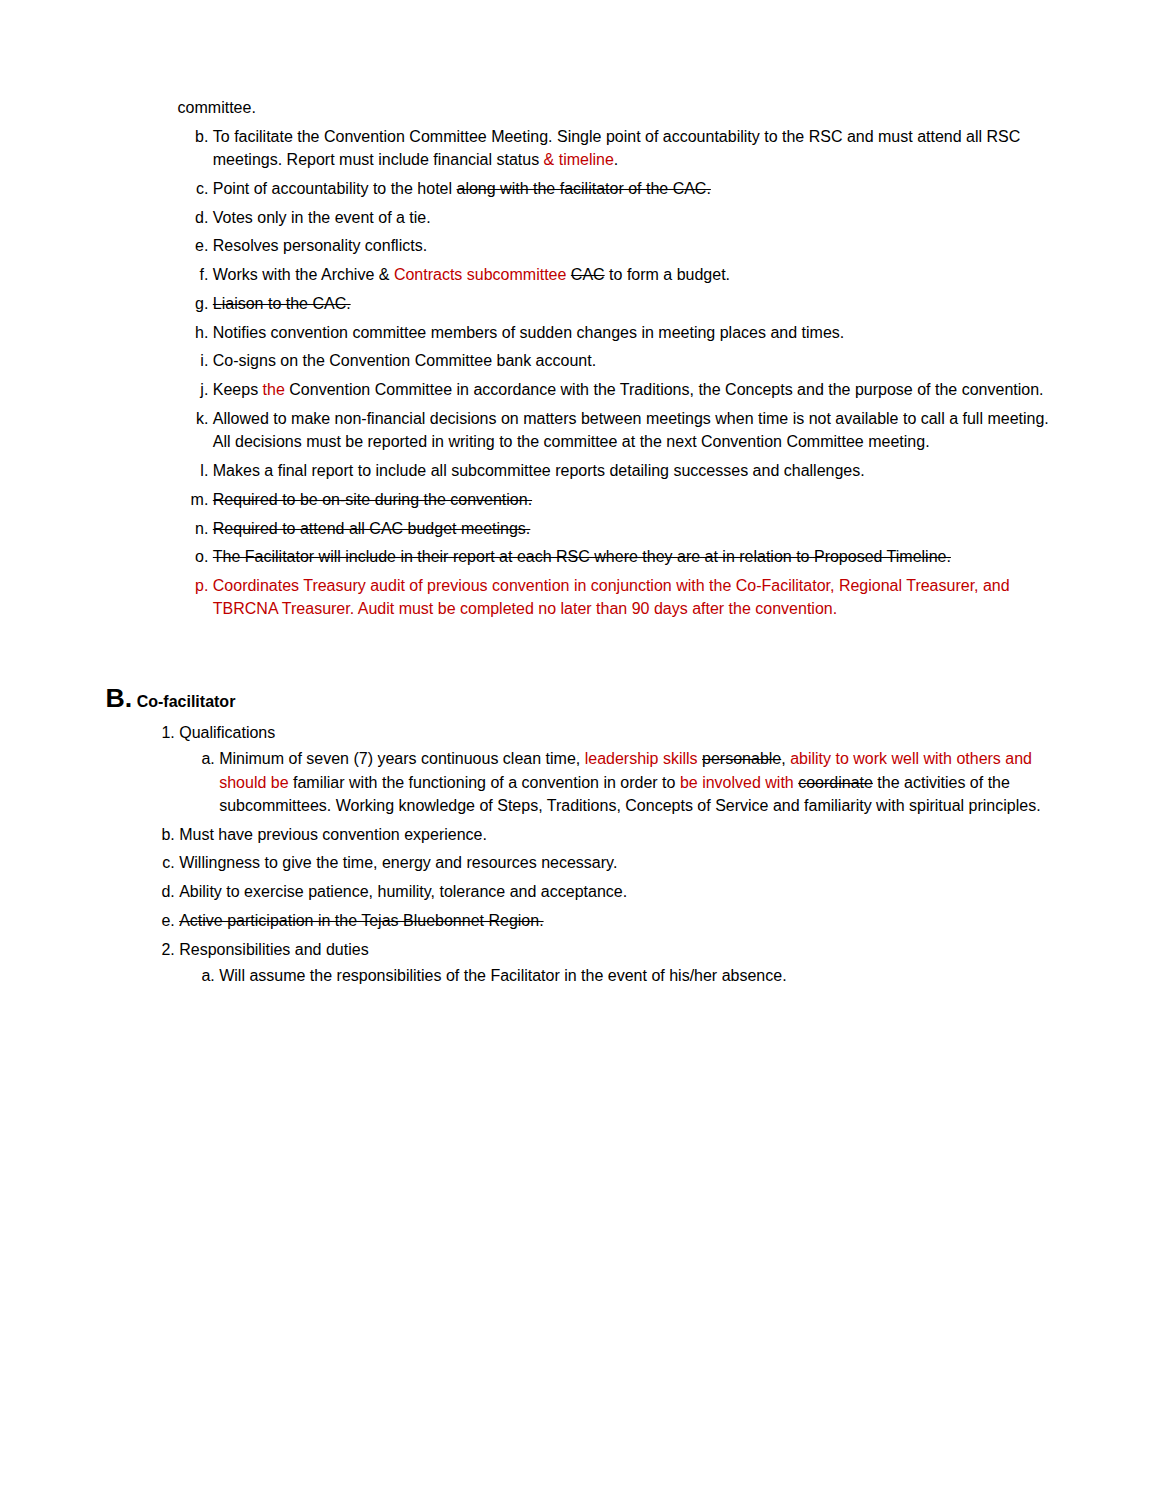committee.
To facilitate the Convention Committee Meeting. Single point of accountability to the RSC and must attend all RSC meetings. Report must include financial status & timeline.
Point of accountability to the hotel along with the facilitator of the CAC.
Votes only in the event of a tie.
Resolves personality conflicts.
Works with the Archive & Contracts subcommittee CAC to form a budget.
Liaison to the CAC.
Notifies convention committee members of sudden changes in meeting places and times.
Co-signs on the Convention Committee bank account.
Keeps the Convention Committee in accordance with the Traditions, the Concepts and the purpose of the convention.
Allowed to make non-financial decisions on matters between meetings when time is not available to call a full meeting. All decisions must be reported in writing to the committee at the next Convention Committee meeting.
Makes a final report to include all subcommittee reports detailing successes and challenges.
Required to be on-site during the convention.
Required to attend all CAC budget meetings.
The Facilitator will include in their report at each RSC where they are at in relation to Proposed Timeline.
Coordinates Treasury audit of previous convention in conjunction with the Co-Facilitator, Regional Treasurer, and TBRCNA Treasurer. Audit must be completed no later than 90 days after the convention.
B. Co-facilitator
Qualifications
Minimum of seven (7) years continuous clean time, leadership skills personable, ability to work well with others and should be familiar with the functioning of a convention in order to be involved with coordinate the activities of the subcommittees. Working knowledge of Steps, Traditions, Concepts of Service and familiarity with spiritual principles.
Must have previous convention experience.
Willingness to give the time, energy and resources necessary.
Ability to exercise patience, humility, tolerance and acceptance.
Active participation in the Tejas Bluebonnet Region.
Responsibilities and duties
Will assume the responsibilities of the Facilitator in the event of his/her absence.